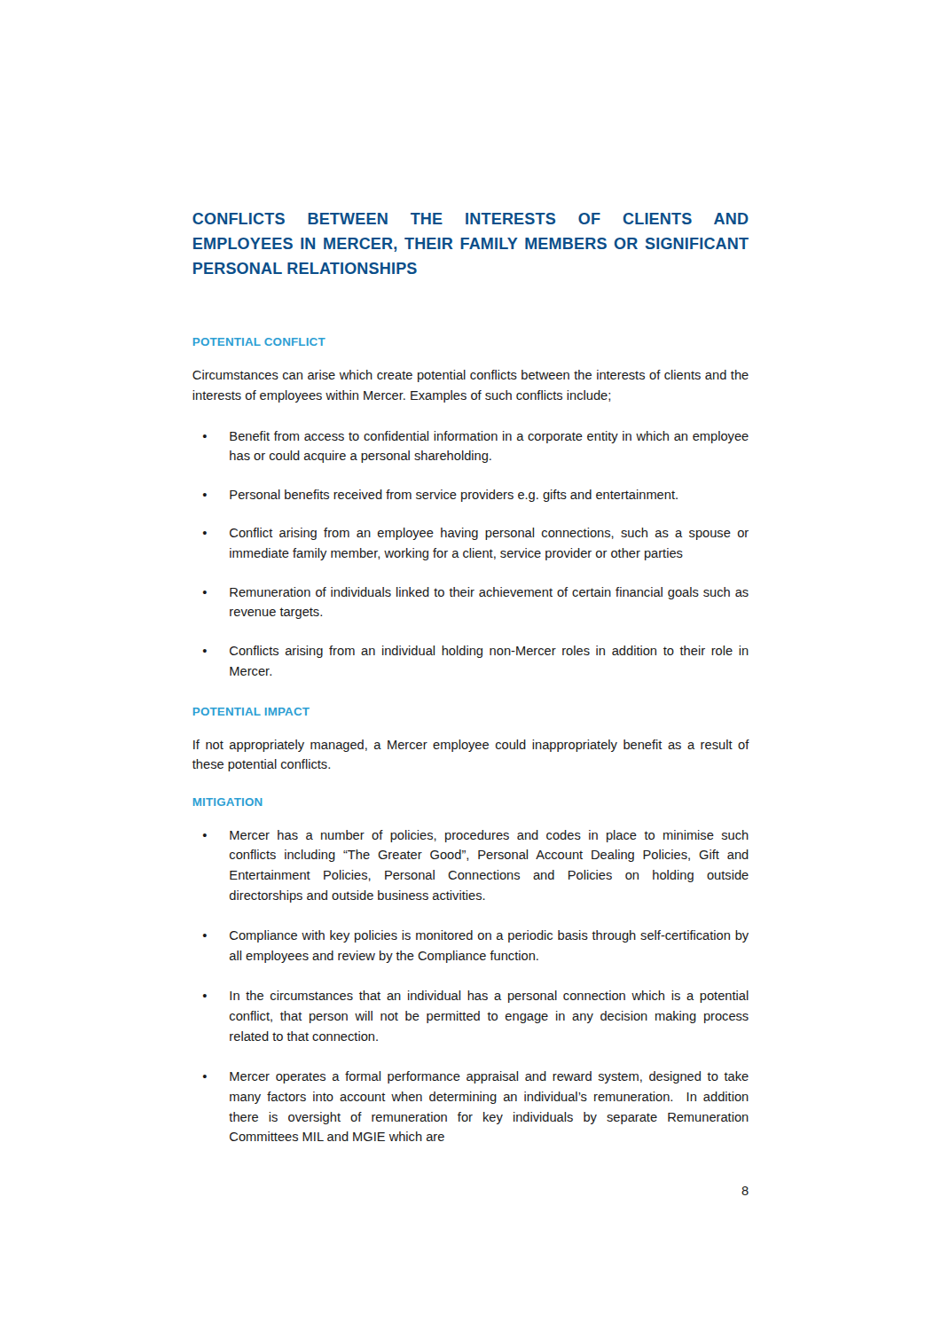Conflicts between the interests of clients and employees in Mercer, their family members or significant personal relationships
Potential Conflict
Circumstances can arise which create potential conflicts between the interests of clients and the interests of employees within Mercer. Examples of such conflicts include;
Benefit from access to confidential information in a corporate entity in which an employee has or could acquire a personal shareholding.
Personal benefits received from service providers e.g. gifts and entertainment.
Conflict arising from an employee having personal connections, such as a spouse or immediate family member, working for a client, service provider or other parties
Remuneration of individuals linked to their achievement of certain financial goals such as revenue targets.
Conflicts arising from an individual holding non-Mercer roles in addition to their role in Mercer.
Potential Impact
If not appropriately managed, a Mercer employee could inappropriately benefit as a result of these potential conflicts.
Mitigation
Mercer has a number of policies, procedures and codes in place to minimise such conflicts including “The Greater Good”, Personal Account Dealing Policies, Gift and Entertainment Policies, Personal Connections and Policies on holding outside directorships and outside business activities.
Compliance with key policies is monitored on a periodic basis through self-certification by all employees and review by the Compliance function.
In the circumstances that an individual has a personal connection which is a potential conflict, that person will not be permitted to engage in any decision making process related to that connection.
Mercer operates a formal performance appraisal and reward system, designed to take many factors into account when determining an individual’s remuneration. In addition there is oversight of remuneration for key individuals by separate Remuneration Committees MIL and MGIE which are
8